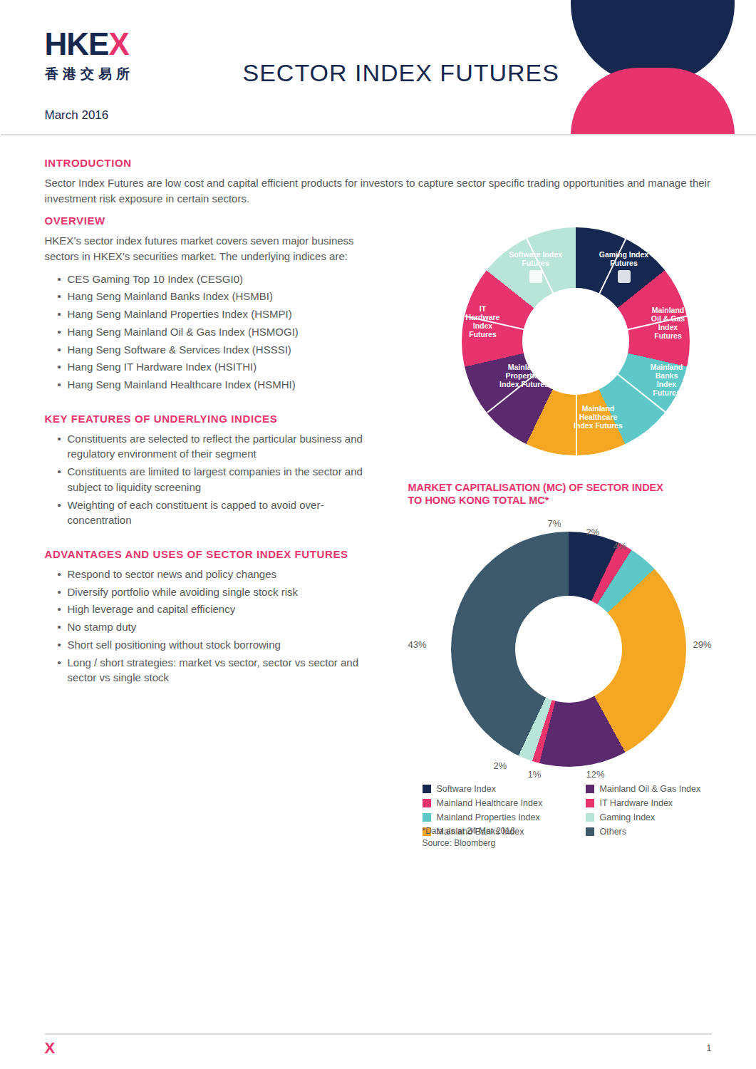HKEX
香港交易所
Sector Index Futures
March 2016
Introduction
Sector Index Futures are low cost and capital efficient products for investors to capture sector specific trading opportunities and manage their investment risk exposure in certain sectors.
Overview
HKEX’s sector index futures market covers seven major business sectors in HKEX’s securities market. The underlying indices are:
CES Gaming Top 10 Index (CESGI0)
Hang Seng Mainland Banks Index (HSMBI)
Hang Seng Mainland Properties Index (HSMPI)
Hang Seng Mainland Oil & Gas Index (HSMOGI)
Hang Seng Software & Services Index (HSSSI)
Hang Seng IT Hardware Index (HSITHI)
Hang Seng Mainland Healthcare Index (HSMHI)
Key features of underlying indices
Constituents are selected to reflect the particular business and regulatory environment of their segment
Constituents are limited to largest companies in the sector and subject to liquidity screening
Weighting of each constituent is capped to avoid over-concentration
Advantages and uses of sector index futures
Respond to sector news and policy changes
Diversify portfolio while avoiding single stock risk
High leverage and capital efficiency
No stamp duty
Short sell positioning without stock borrowing
Long / short strategies: market vs sector, sector vs sector and sector vs single stock
Gaming Index
Futures
Mainland
Oil & Gas
Index
Futures
Mainland
Banks
Index
Futures
Mainland
Healthcare
Index Futures
Mainland
Properties
Index Futures
IT
Hardware
Index
Futures
Software Index
Futures
Market capitalisation (MC) of sector index
to Hong Kong total MC*
7%
2%
4%
29%
12%
1%
2%
43%
Software Index
Mainland Oil & Gas Index
Mainland Healthcare Index
IT Hardware Index
Mainland Properties Index
Gaming Index
Mainland Banks Index
Others
*Data as at 24 Mar 2016
Source: Bloomberg
X
1